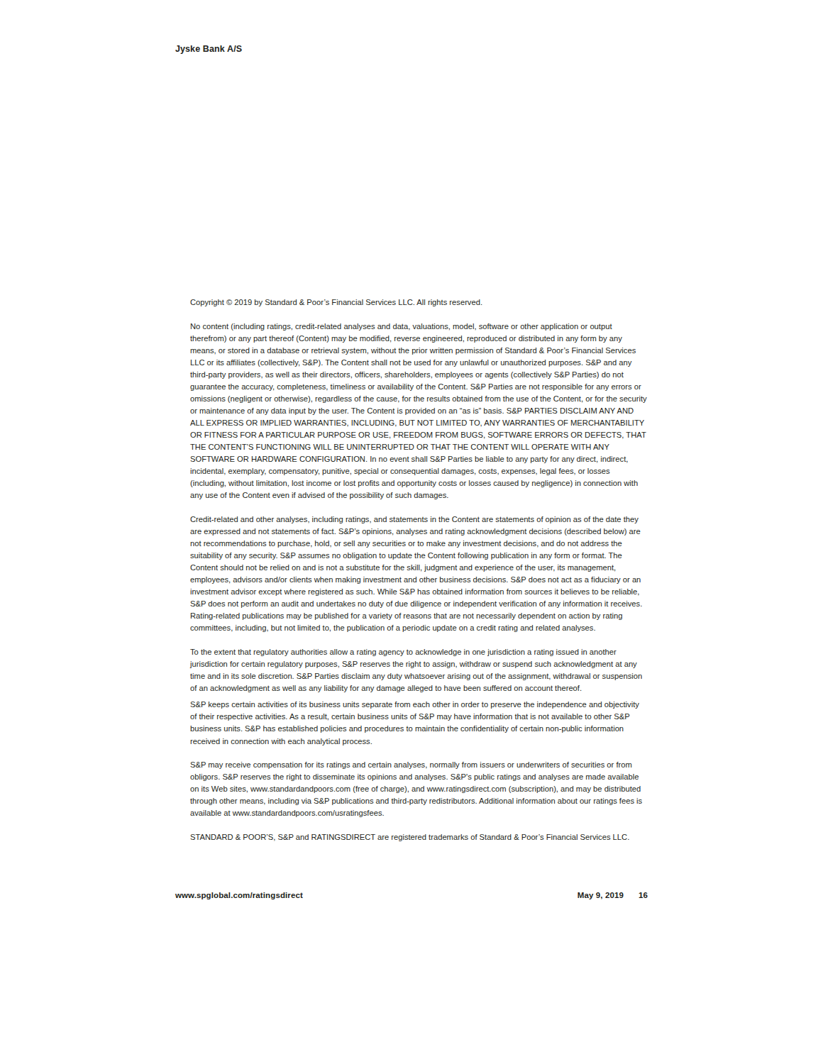Jyske Bank A/S
Copyright © 2019 by Standard & Poor’s Financial Services LLC. All rights reserved.
No content (including ratings, credit-related analyses and data, valuations, model, software or other application or output therefrom) or any part thereof (Content) may be modified, reverse engineered, reproduced or distributed in any form by any means, or stored in a database or retrieval system, without the prior written permission of Standard & Poor’s Financial Services LLC or its affiliates (collectively, S&P). The Content shall not be used for any unlawful or unauthorized purposes. S&P and any third-party providers, as well as their directors, officers, shareholders, employees or agents (collectively S&P Parties) do not guarantee the accuracy, completeness, timeliness or availability of the Content. S&P Parties are not responsible for any errors or omissions (negligent or otherwise), regardless of the cause, for the results obtained from the use of the Content, or for the security or maintenance of any data input by the user. The Content is provided on an “as is” basis. S&P PARTIES DISCLAIM ANY AND ALL EXPRESS OR IMPLIED WARRANTIES, INCLUDING, BUT NOT LIMITED TO, ANY WARRANTIES OF MERCHANTABILITY OR FITNESS FOR A PARTICULAR PURPOSE OR USE, FREEDOM FROM BUGS, SOFTWARE ERRORS OR DEFECTS, THAT THE CONTENT’S FUNCTIONING WILL BE UNINTERRUPTED OR THAT THE CONTENT WILL OPERATE WITH ANY SOFTWARE OR HARDWARE CONFIGURATION. In no event shall S&P Parties be liable to any party for any direct, indirect, incidental, exemplary, compensatory, punitive, special or consequential damages, costs, expenses, legal fees, or losses (including, without limitation, lost income or lost profits and opportunity costs or losses caused by negligence) in connection with any use of the Content even if advised of the possibility of such damages.
Credit-related and other analyses, including ratings, and statements in the Content are statements of opinion as of the date they are expressed and not statements of fact. S&P’s opinions, analyses and rating acknowledgment decisions (described below) are not recommendations to purchase, hold, or sell any securities or to make any investment decisions, and do not address the suitability of any security. S&P assumes no obligation to update the Content following publication in any form or format. The Content should not be relied on and is not a substitute for the skill, judgment and experience of the user, its management, employees, advisors and/or clients when making investment and other business decisions. S&P does not act as a fiduciary or an investment advisor except where registered as such. While S&P has obtained information from sources it believes to be reliable, S&P does not perform an audit and undertakes no duty of due diligence or independent verification of any information it receives. Rating-related publications may be published for a variety of reasons that are not necessarily dependent on action by rating committees, including, but not limited to, the publication of a periodic update on a credit rating and related analyses.
To the extent that regulatory authorities allow a rating agency to acknowledge in one jurisdiction a rating issued in another jurisdiction for certain regulatory purposes, S&P reserves the right to assign, withdraw or suspend such acknowledgment at any time and in its sole discretion. S&P Parties disclaim any duty whatsoever arising out of the assignment, withdrawal or suspension of an acknowledgment as well as any liability for any damage alleged to have been suffered on account thereof.
S&P keeps certain activities of its business units separate from each other in order to preserve the independence and objectivity of their respective activities. As a result, certain business units of S&P may have information that is not available to other S&P business units. S&P has established policies and procedures to maintain the confidentiality of certain non-public information received in connection with each analytical process.
S&P may receive compensation for its ratings and certain analyses, normally from issuers or underwriters of securities or from obligors. S&P reserves the right to disseminate its opinions and analyses. S&P's public ratings and analyses are made available on its Web sites, www.standardandpoors.com (free of charge), and www.ratingsdirect.com (subscription), and may be distributed through other means, including via S&P publications and third-party redistributors. Additional information about our ratings fees is available at www.standardandpoors.com/usratingsfees.
STANDARD & POOR’S, S&P and RATINGSDIRECT are registered trademarks of Standard & Poor’s Financial Services LLC.
www.spglobal.com/ratingsdirect
May 9, 201916